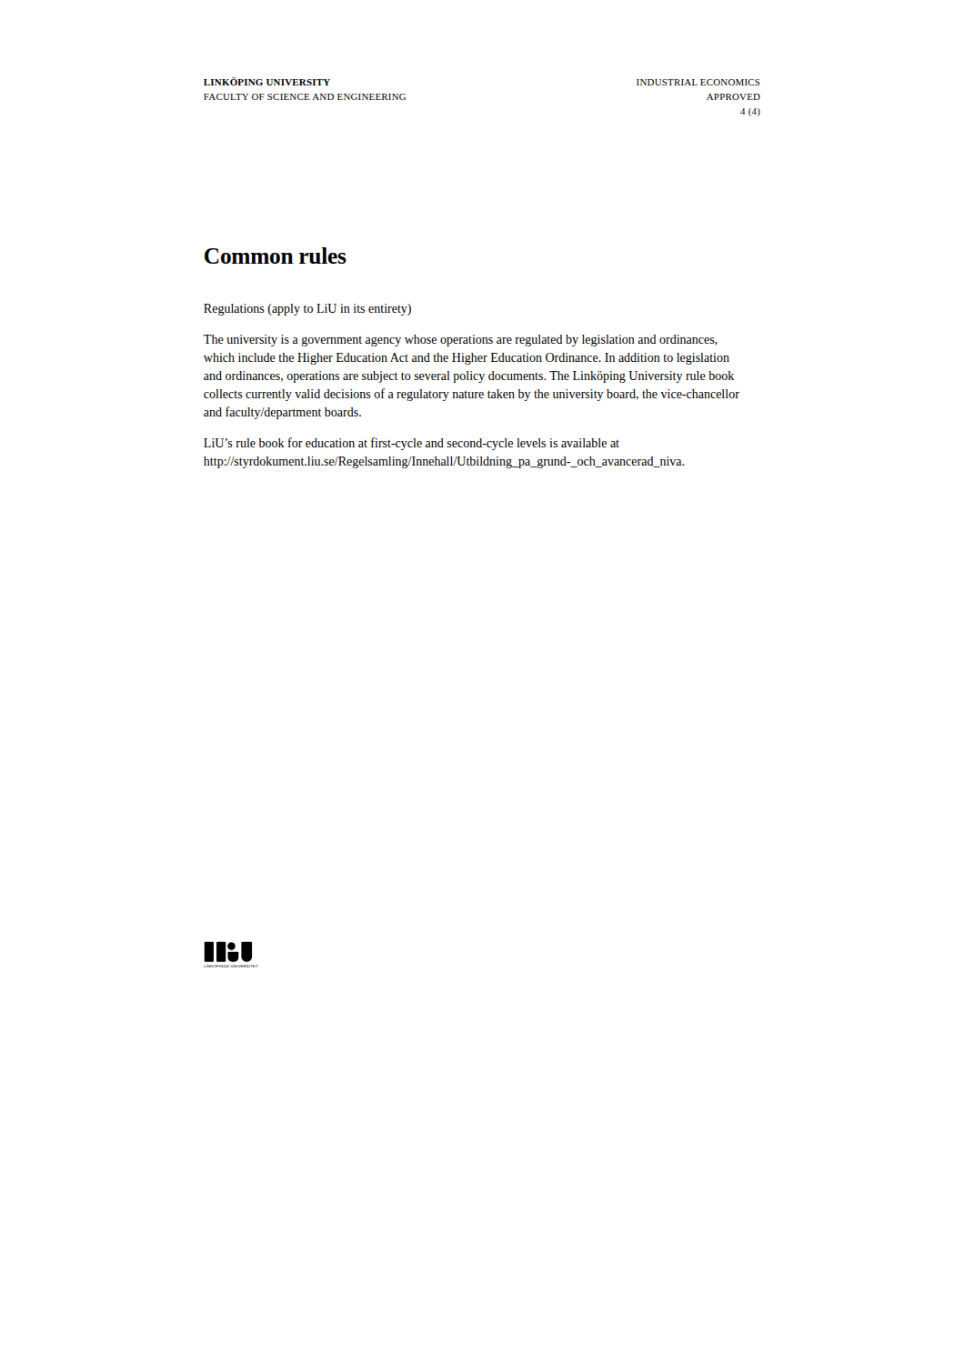LINKÖPING UNIVERSITY
FACULTY OF SCIENCE AND ENGINEERING
INDUSTRIAL ECONOMICS
APPROVED
4 (4)
Common rules
Regulations (apply to LiU in its entirety)
The university is a government agency whose operations are regulated by legislation and ordinances, which include the Higher Education Act and the Higher Education Ordinance. In addition to legislation and ordinances, operations are subject to several policy documents. The Linköping University rule book collects currently valid decisions of a regulatory nature taken by the university board, the vice-chancellor and faculty/department boards.
LiU’s rule book for education at first-cycle and second-cycle levels is available at http://styrdokument.liu.se/Regelsamling/Innehall/Utbildning_pa_grund-_och_avancerad_niva.
LINKÖPINGS UNIVERSITET